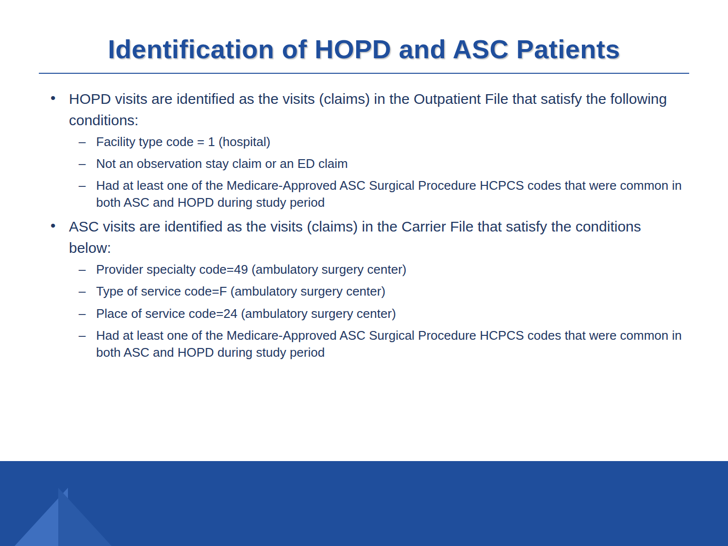Identification of HOPD and ASC Patients
HOPD visits are identified as the visits (claims) in the Outpatient File that satisfy the following conditions:
Facility type code = 1 (hospital)
Not an observation stay claim or an ED claim
Had at least one of the Medicare-Approved ASC Surgical Procedure HCPCS codes that were common in both ASC and HOPD during study period
ASC visits are identified as the visits (claims) in the Carrier File that satisfy the conditions below:
Provider specialty code=49 (ambulatory surgery center)
Type of service code=F (ambulatory surgery center)
Place of service code=24 (ambulatory surgery center)
Had at least one of the Medicare-Approved ASC Surgical Procedure HCPCS codes that were common in both ASC and HOPD during study period
23